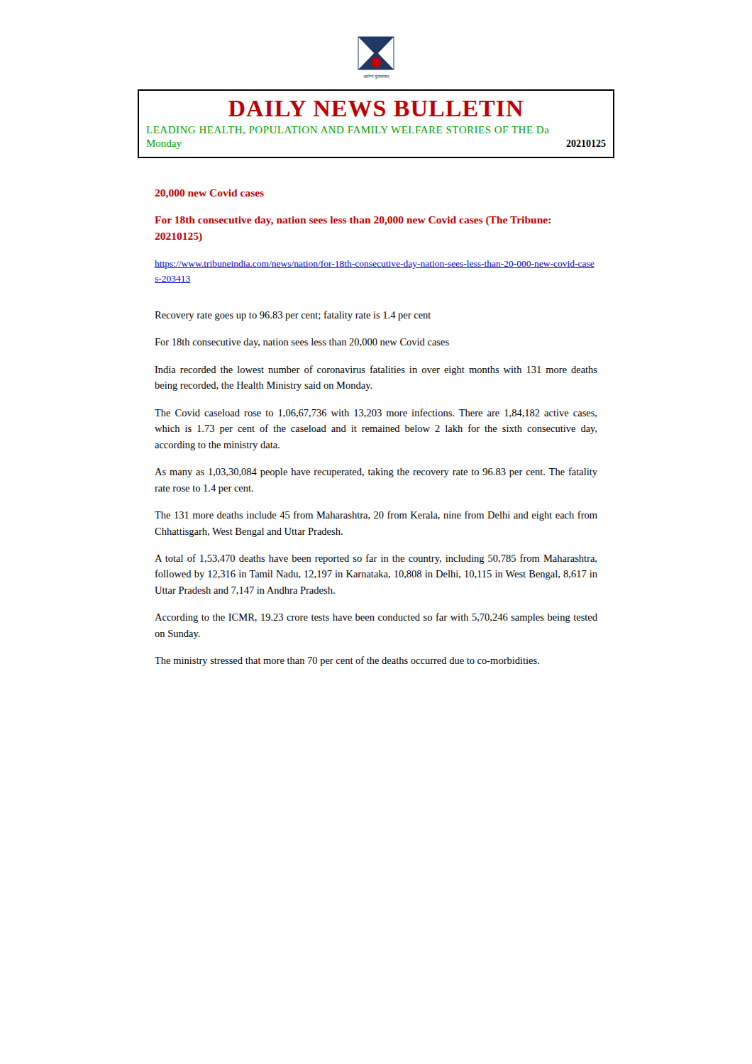आरोग्यं मूलमस्मात्
DAILY NEWS BULLETIN
LEADING HEALTH, POPULATION AND FAMILY WELFARE STORIES OF THE Da
Monday 20210125
20,000 new Covid cases
For 18th consecutive day, nation sees less than 20,000 new Covid cases (The Tribune: 20210125)
https://www.tribuneindia.com/news/nation/for-18th-consecutive-day-nation-sees-less-than-20-000-new-covid-cases-203413
Recovery rate goes up to 96.83 per cent; fatality rate is 1.4 per cent
For 18th consecutive day, nation sees less than 20,000 new Covid cases
India recorded the lowest number of coronavirus fatalities in over eight months with 131 more deaths being recorded, the Health Ministry said on Monday.
The Covid caseload rose to 1,06,67,736 with 13,203 more infections. There are 1,84,182 active cases, which is 1.73 per cent of the caseload and it remained below 2 lakh for the sixth consecutive day, according to the ministry data.
As many as 1,03,30,084 people have recuperated, taking the recovery rate to 96.83 per cent. The fatality rate rose to 1.4 per cent.
The 131 more deaths include 45 from Maharashtra, 20 from Kerala, nine from Delhi and eight each from Chhattisgarh, West Bengal and Uttar Pradesh.
A total of 1,53,470 deaths have been reported so far in the country, including 50,785 from Maharashtra, followed by 12,316 in Tamil Nadu, 12,197 in Karnataka, 10,808 in Delhi, 10,115 in West Bengal, 8,617 in Uttar Pradesh and 7,147 in Andhra Pradesh.
According to the ICMR, 19.23 crore tests have been conducted so far with 5,70,246 samples being tested on Sunday.
The ministry stressed that more than 70 per cent of the deaths occurred due to co-morbidities.